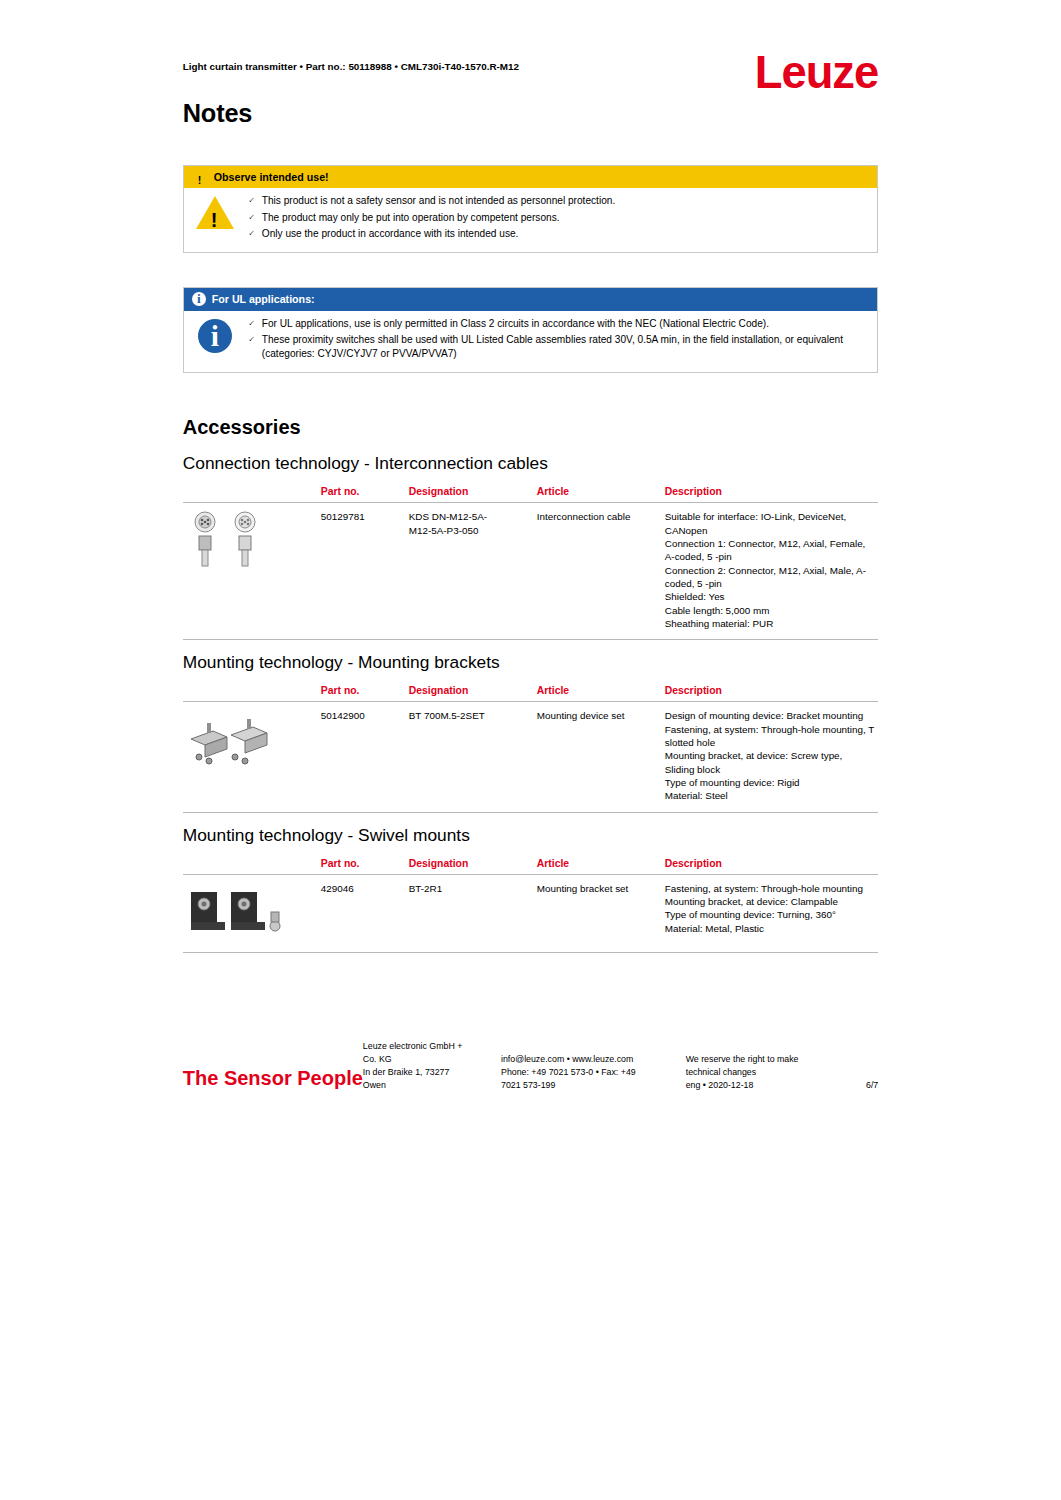Light curtain transmitter • Part no.: 50118988 • CML730i-T40-1570.R-M12
Notes
Leuze
Observe intended use!
This product is not a safety sensor and is not intended as personnel protection.
The product may only be put into operation by competent persons.
Only use the product in accordance with its intended use.
i For UL applications:
i
For UL applications, use is only permitted in Class 2 circuits in accordance with the NEC (National Electric Code).
These proximity switches shall be used with UL Listed Cable assemblies rated 30V, 0.5A min, in the field installation, or equivalent (categories: CYJV/CYJV7 or PVVA/PVVA7)
Accessories
Connection technology - Interconnection cables
| | Part no. | Designation | Article | Description |
| --- | --- | --- | --- | --- |
| | 50129781 | KDS DN-M12-5A- M12-5A-P3-050 | Interconnection cable | Suitable for interface: IO-Link, DeviceNet, CANopen Connection 1: Connector, M12, Axial, Female, A-coded, 5 -pin Connection 2: Connector, M12, Axial, Male, A-coded, 5 -pin Shielded: Yes Cable length: 5,000 mm Sheathing material: PUR |
Mounting technology - Mounting brackets
| | Part no. | Designation | Article | Description |
| --- | --- | --- | --- | --- |
| | 50142900 | BT 700M.5-2SET | Mounting device set | Design of mounting device: Bracket mounting Fastening, at system: Through-hole mounting, T slotted hole Mounting bracket, at device: Screw type, Sliding block Type of mounting device: Rigid Material: Steel |
Mounting technology - Swivel mounts
| | Part no. | Designation | Article | Description |
| --- | --- | --- | --- | --- |
| | 429046 | BT-2R1 | Mounting bracket set | Fastening, at system: Through-hole mounting Mounting bracket, at device: Clampable Type of mounting device: Turning, 360° Material: Metal, Plastic |
The Sensor People
Leuze electronic GmbH + Co. KG
In der Braike 1, 73277 Owen
info@leuze.com • www.leuze.com
Phone: +49 7021 573-0 • Fax: +49 7021 573-199
We reserve the right to make technical changes
eng • 2020-12-18
6/7